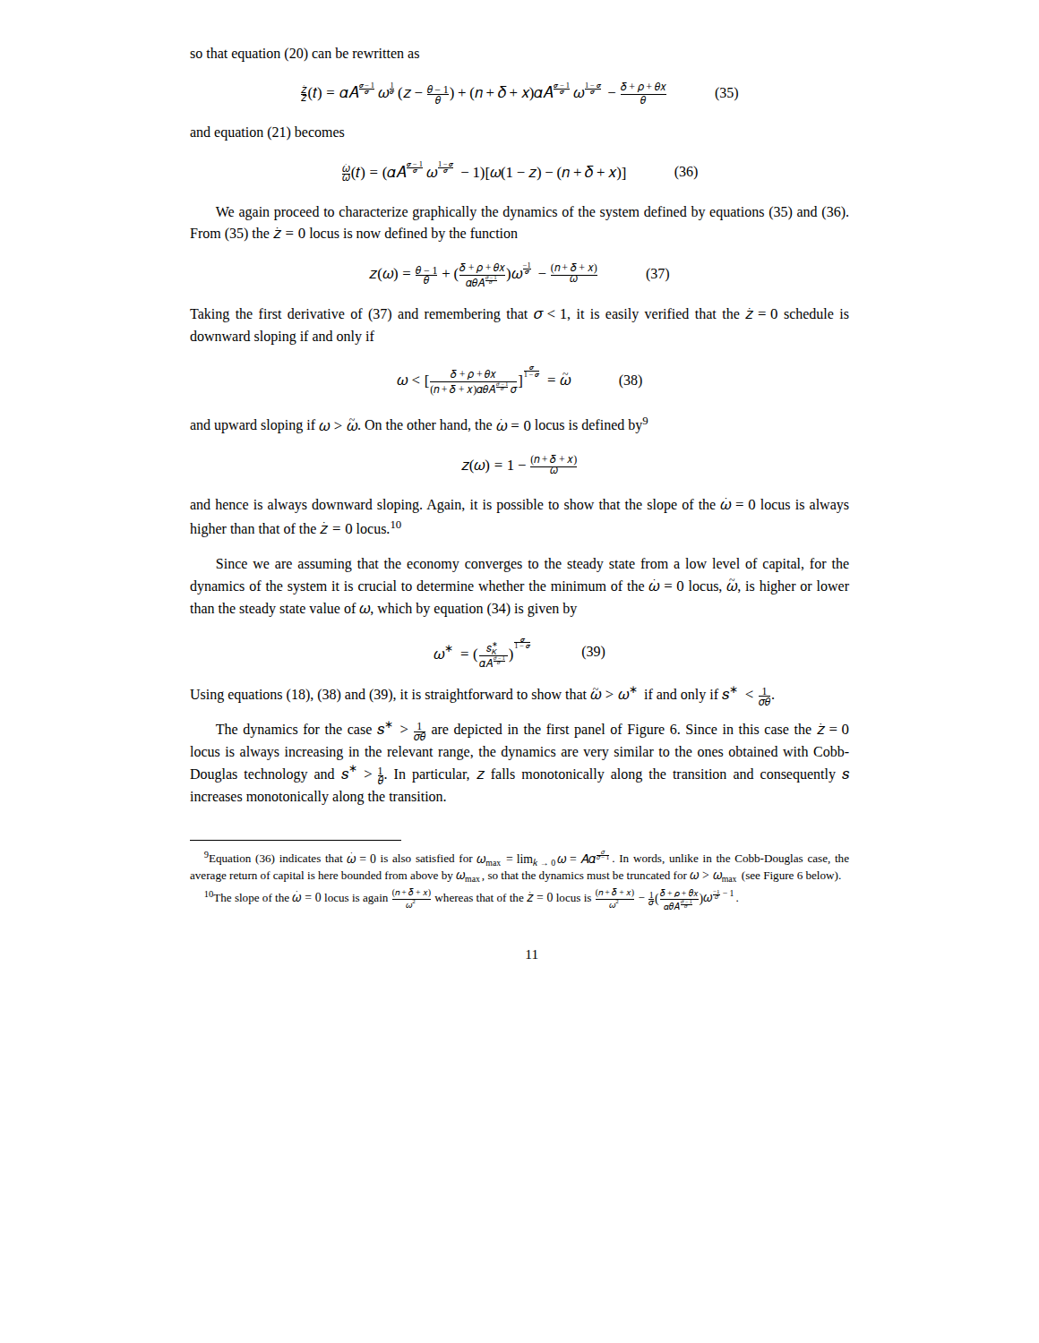so that equation (20) can be rewritten as
z˙z (t) = α Aσ−1σ ω1σ ( z−θ−1θ ) + (n+δ+x) α Aσ−1σ ω1−σσ − δ+ρ+θxθ
(35)
and equation (21) becomes
ω˙ω (t) = ( α Aσ−1σ ω1−σσ −1 ) [ ω(1−z) − (n+δ+x) ]
(36)
We again proceed to characterize graphically the dynamics of the system defined by equations (35) and (36). From (35) the z˙=0 locus is now defined by the function
z(ω) = θ−1θ + ( δ+ρ+θx αθAσ−1σ ) ω−1σ − (n+δ+x) ω
(37)
Taking the first derivative of (37) and remembering that σ<1, it is easily verified that the z˙=0 schedule is downward sloping if and only if
ω< [ δ+ρ+θx (n+δ+x) αθ Aσ−1σ σ ] σ1−σ = ω~
(38)
and upward sloping if ω>ω~. On the other hand, the ω˙=0 locus is defined by9
z(ω) =1− (n+δ+x) ω
and hence is always downward sloping. Again, it is possible to show that the slope of the ω˙=0 locus is always higher than that of the z˙=0 locus.10
Since we are assuming that the economy converges to the steady state from a low level of capital, for the dynamics of the system it is crucial to determine whether the minimum of the ω˙=0 locus, ω~, is higher or lower than the steady state value of ω, which by equation (34) is given by
ω∗ = ( sK∗ αAσ−1σ ) σ1−σ
(39)
Using equations (18), (38) and (39), it is straightforward to show that ω~>ω∗ if and only if s∗<1σθ.
The dynamics for the case s∗>1σθ are depicted in the first panel of Figure 6. Since in this case the z˙=0 locus is always increasing in the relevant range, the dynamics are very similar to the ones obtained with Cobb-Douglas technology and s∗>1θ. In particular, z falls monotonically along the transition and consequently s increases monotonically along the transition.
9 Equation (36) indicates that ω˙=0 is also satisfied for ωmax=limk→0ω=Aασσ−1. In words, unlike in the Cobb-Douglas case, the average return of capital is here bounded from above by ωmax, so that the dynamics must be truncated for ω>ωmax (see Figure 6 below).
10 The slope of the ω˙=0 locus is again (n+δ+x)ω2 whereas that of the z˙=0 locus is (n+δ+x)ω2 − 1σ(δ+ρ+θxαθAσ−1σ)ω−1σ−1.
11